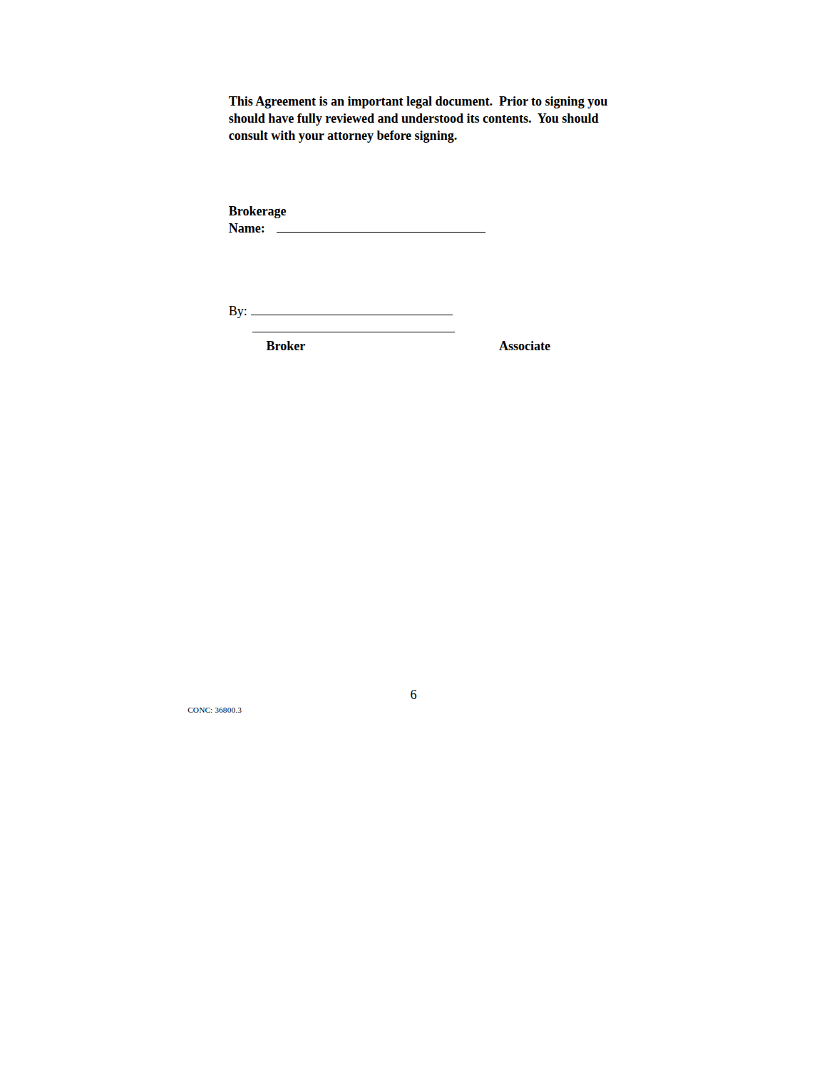This Agreement is an important legal document. Prior to signing you should have fully reviewed and understood its contents. You should consult with your attorney before signing.
Brokerage
Name:
By:
Broker Associate
6
CONC: 36800.3